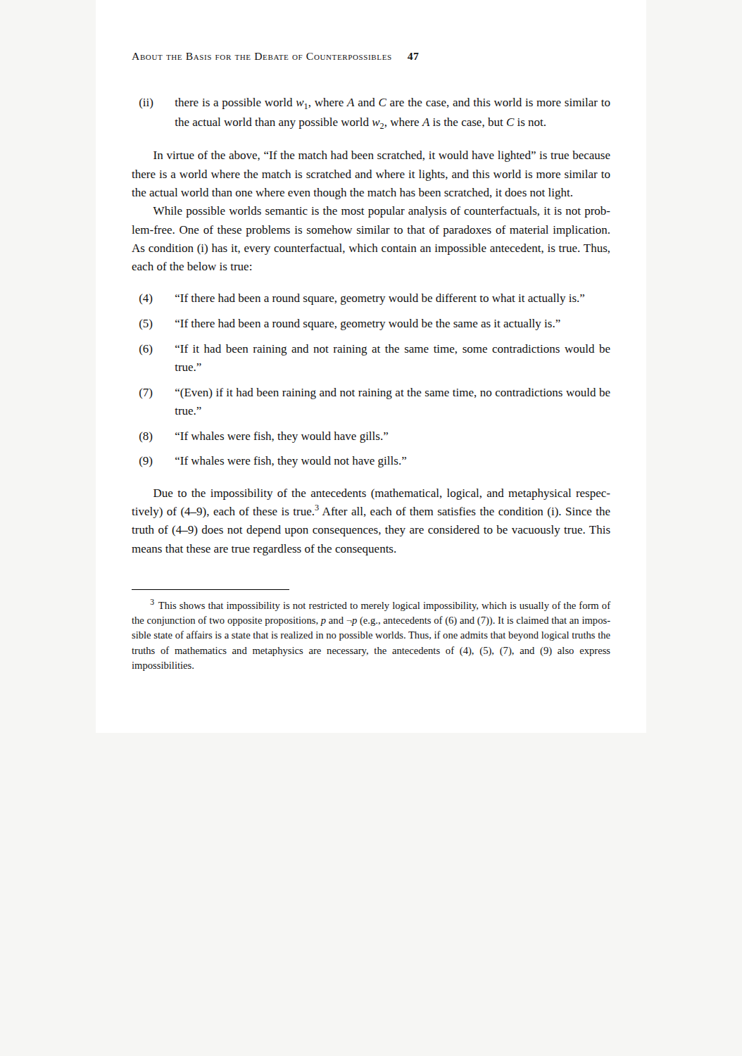About the Basis for the Debate of Counterpossibles 47
(ii) there is a possible world w1, where A and C are the case, and this world is more similar to the actual world than any possible world w2, where A is the case, but C is not.
In virtue of the above, “If the match had been scratched, it would have lighted” is true because there is a world where the match is scratched and where it lights, and this world is more similar to the actual world than one where even though the match has been scratched, it does not light.
While possible worlds semantic is the most popular analysis of counterfactuals, it is not problem-free. One of these problems is somehow similar to that of paradoxes of material implication. As condition (i) has it, every counterfactual, which contain an impossible antecedent, is true. Thus, each of the below is true:
(4)“If there had been a round square, geometry would be different to what it actually is.”
(5)“If there had been a round square, geometry would be the same as it actually is.”
(6)“If it had been raining and not raining at the same time, some contradictions would be true.”
(7)“(Even) if it had been raining and not raining at the same time, no contradictions would be true.”
(8)“If whales were fish, they would have gills.”
(9)“If whales were fish, they would not have gills.”
Due to the impossibility of the antecedents (mathematical, logical, and metaphysical respectively) of (4–9), each of these is true.3 After all, each of them satisfies the condition (i). Since the truth of (4–9) does not depend upon consequences, they are considered to be vacuously true. This means that these are true regardless of the consequents.
3 This shows that impossibility is not restricted to merely logical impossibility, which is usually of the form of the conjunction of two opposite propositions, p and ¬p (e.g., antecedents of (6) and (7)). It is claimed that an impossible state of affairs is a state that is realized in no possible worlds. Thus, if one admits that beyond logical truths the truths of mathematics and metaphysics are necessary, the antecedents of (4), (5), (7), and (9) also express impossibilities.